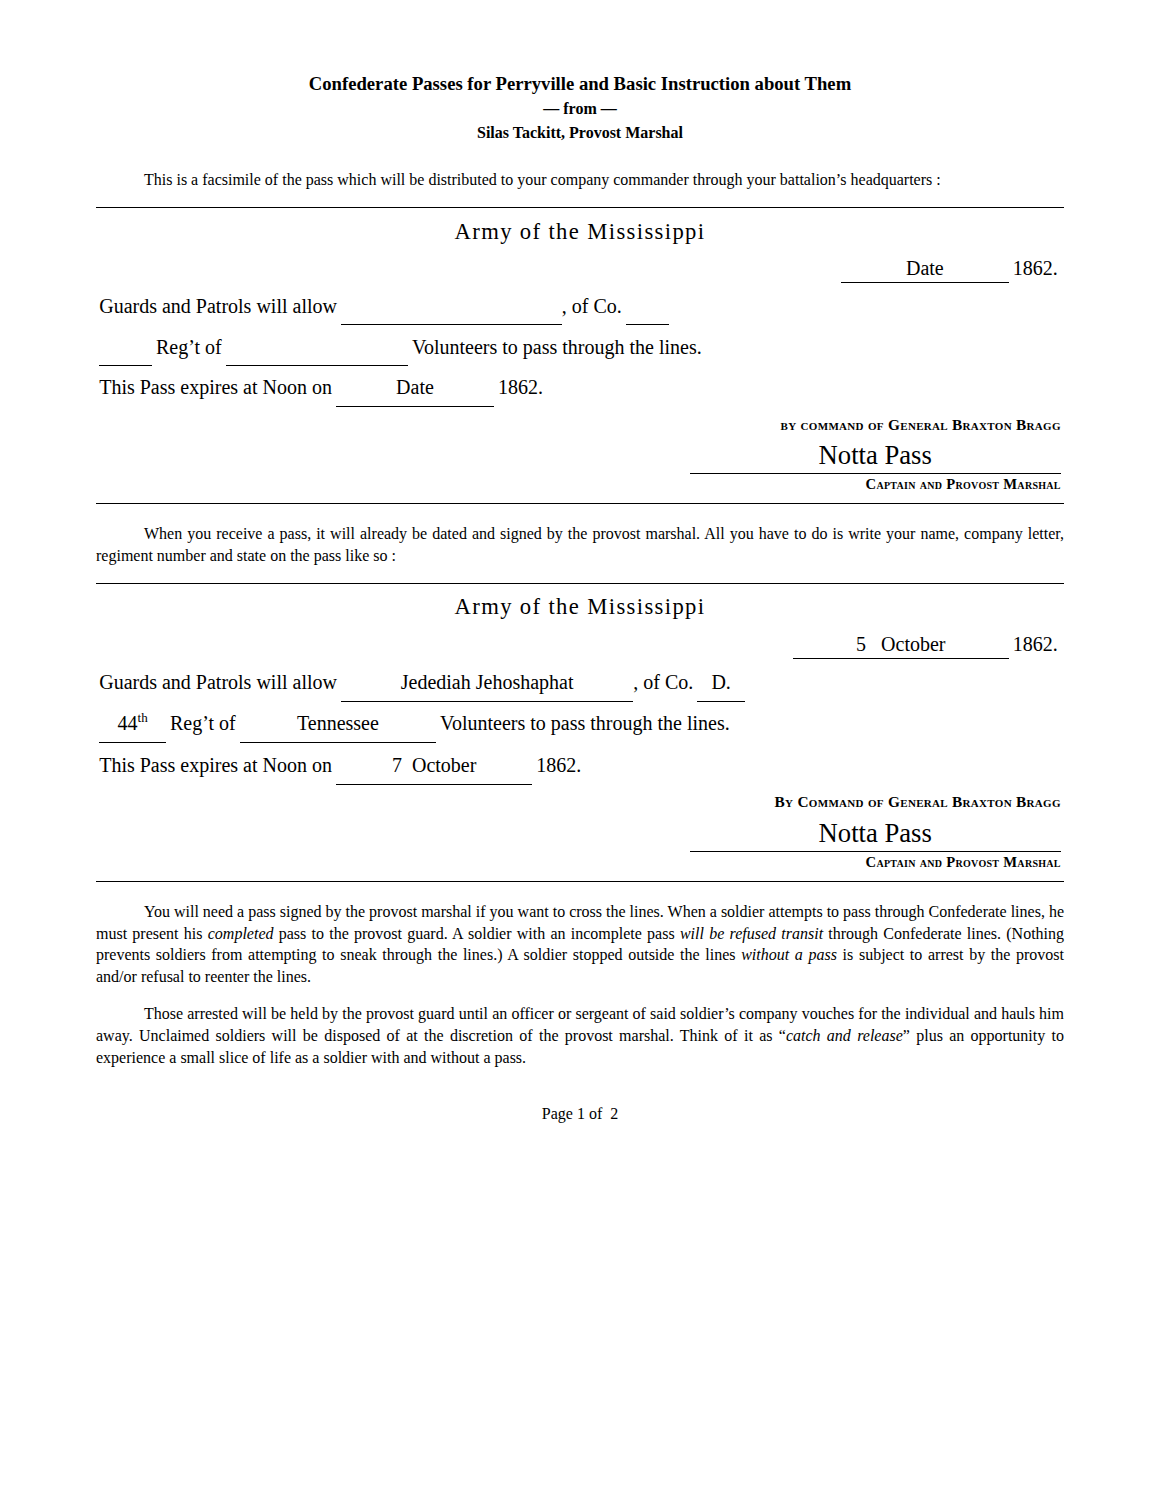Confederate Passes for Perryville and Basic Instruction about Them
— from —
Silas Tackitt, Provost Marshal
This is a facsimile of the pass which will be distributed to your company commander through your battalion’s headquarters :
Army of the Mississippi
Date 1862.
Guards and Patrols will allow , of Co.
Reg’t of Volunteers to pass through the lines.
This Pass expires at Noon on Date 1862.
by command of General Braxton Bragg
Notta Pass
Captain and Provost Marshal
When you receive a pass, it will already be dated and signed by the provost marshal. All you have to do is write your name, company letter, regiment number and state on the pass like so :
Army of the Mississippi
5 October 1862.
Guards and Patrols will allow Jedediah Jehoshaphat, of Co. D.
44th Reg’t of Tennessee Volunteers to pass through the lines.
This Pass expires at Noon on 7 October 1862.
By Command of General Braxton Bragg
Notta Pass
Captain and Provost Marshal
You will need a pass signed by the provost marshal if you want to cross the lines. When a soldier attempts to pass through Confederate lines, he must present his completed pass to the provost guard. A soldier with an incomplete pass will be refused transit through Confederate lines. (Nothing prevents soldiers from attempting to sneak through the lines.) A soldier stopped outside the lines without a pass is subject to arrest by the provost and/or refusal to reenter the lines.
Those arrested will be held by the provost guard until an officer or sergeant of said soldier’s company vouches for the individual and hauls him away. Unclaimed soldiers will be disposed of at the discretion of the provost marshal. Think of it as “catch and release” plus an opportunity to experience a small slice of life as a soldier with and without a pass.
Page 1 of 2